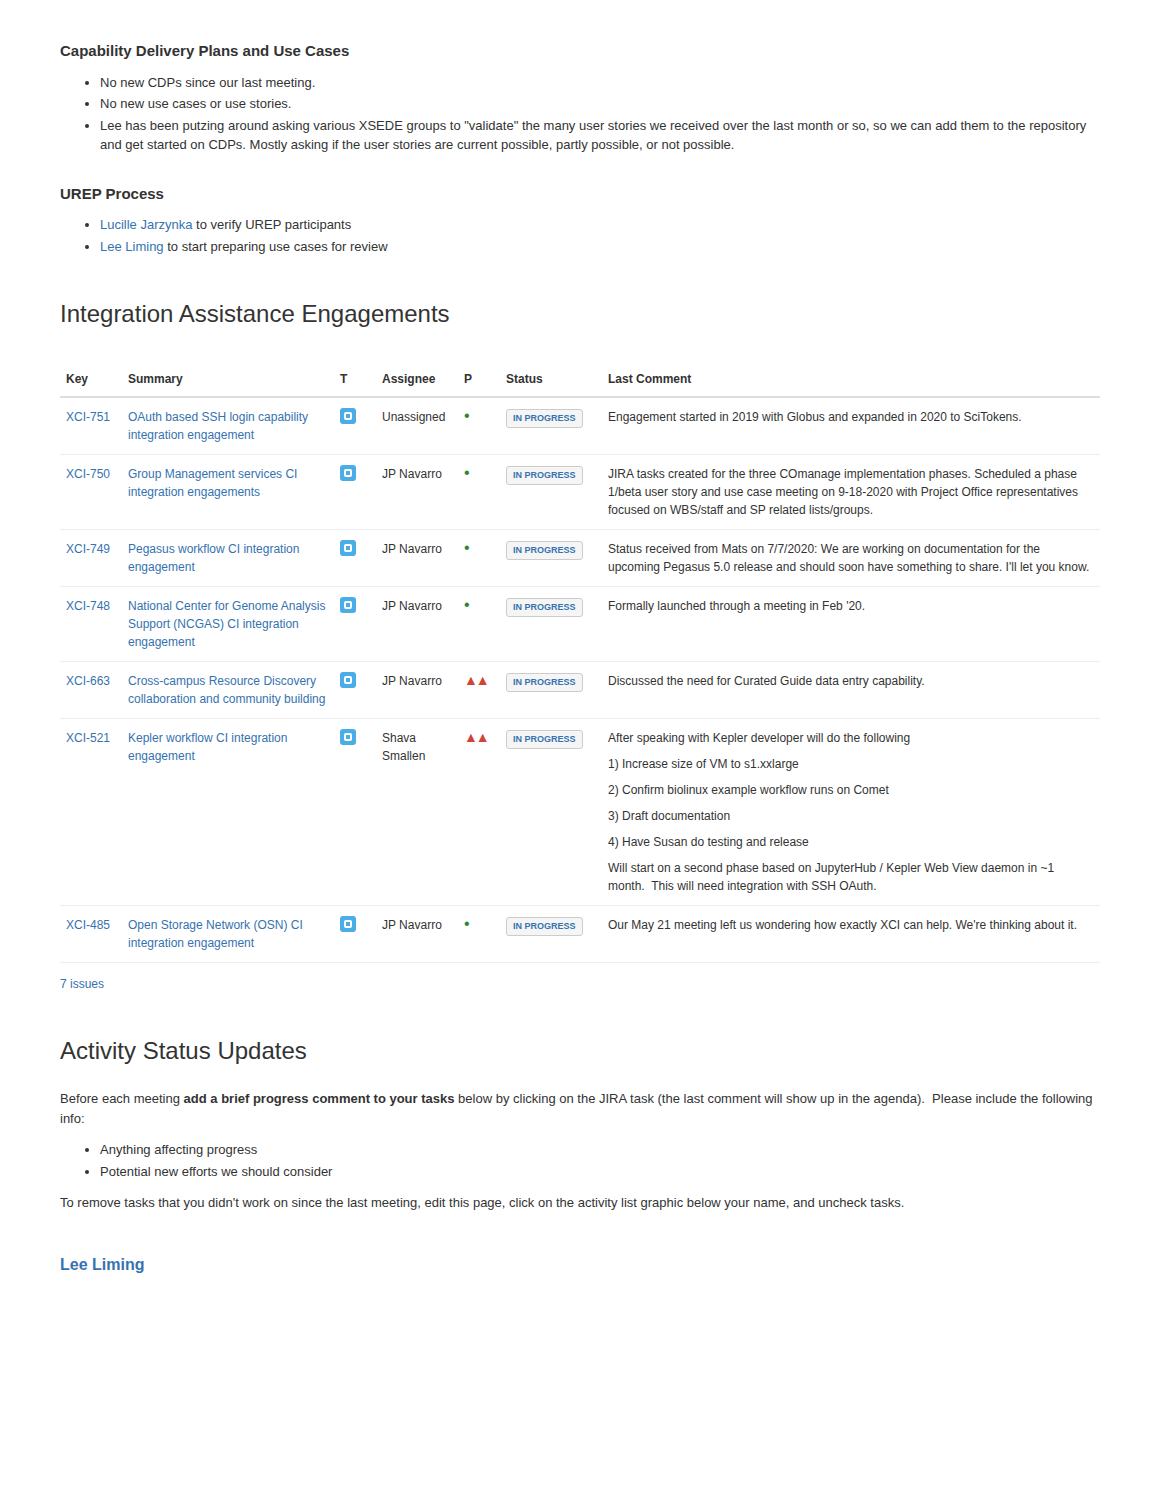Capability Delivery Plans and Use Cases
No new CDPs since our last meeting.
No new use cases or use stories.
Lee has been putzing around asking various XSEDE groups to "validate" the many user stories we received over the last month or so, so we can add them to the repository and get started on CDPs. Mostly asking if the user stories are current possible, partly possible, or not possible.
UREP Process
Lucille Jarzynka to verify UREP participants
Lee Liming to start preparing use cases for review
Integration Assistance Engagements
| Key | Summary | T | Assignee | P | Status | Last Comment |
| --- | --- | --- | --- | --- | --- | --- |
| XCI-751 | OAuth based SSH login capability integration engagement | | Unassigned | • | IN PROGRESS | Engagement started in 2019 with Globus and expanded in 2020 to SciTokens. |
| XCI-750 | Group Management services CI integration engagements | | JP Navarro | • | IN PROGRESS | JIRA tasks created for the three COmanage implementation phases. Scheduled a phase 1/beta user story and use case meeting on 9-18-2020 with Project Office representatives focused on WBS/staff and SP related lists/groups. |
| XCI-749 | Pegasus workflow CI integration engagement | | JP Navarro | • | IN PROGRESS | Status received from Mats on 7/7/2020: We are working on documentation for the upcoming Pegasus 5.0 release and should soon have something to share. I'll let you know. |
| XCI-748 | National Center for Genome Analysis Support (NCGAS) CI integration engagement | | JP Navarro | • | IN PROGRESS | Formally launched through a meeting in Feb '20. |
| XCI-663 | Cross-campus Resource Discovery collaboration and community building | | JP Navarro | ▲▲ | IN PROGRESS | Discussed the need for Curated Guide data entry capability. |
| XCI-521 | Kepler workflow CI integration engagement | | Shava Smallen | ▲▲ | IN PROGRESS | After speaking with Kepler developer will do the following 1) Increase size of VM to s1.xxlarge 2) Confirm biolinux example workflow runs on Comet 3) Draft documentation 4) Have Susan do testing and release Will start on a second phase based on JupyterHub / Kepler Web View daemon in ~1 month. This will need integration with SSH OAuth. |
| XCI-485 | Open Storage Network (OSN) CI integration engagement | | JP Navarro | • | IN PROGRESS | Our May 21 meeting left us wondering how exactly XCI can help. We're thinking about it. |
7 issues
Activity Status Updates
Before each meeting add a brief progress comment to your tasks below by clicking on the JIRA task (the last comment will show up in the agenda). Please include the following info:
Anything affecting progress
Potential new efforts we should consider
To remove tasks that you didn't work on since the last meeting, edit this page, click on the activity list graphic below your name, and uncheck tasks.
Lee Liming